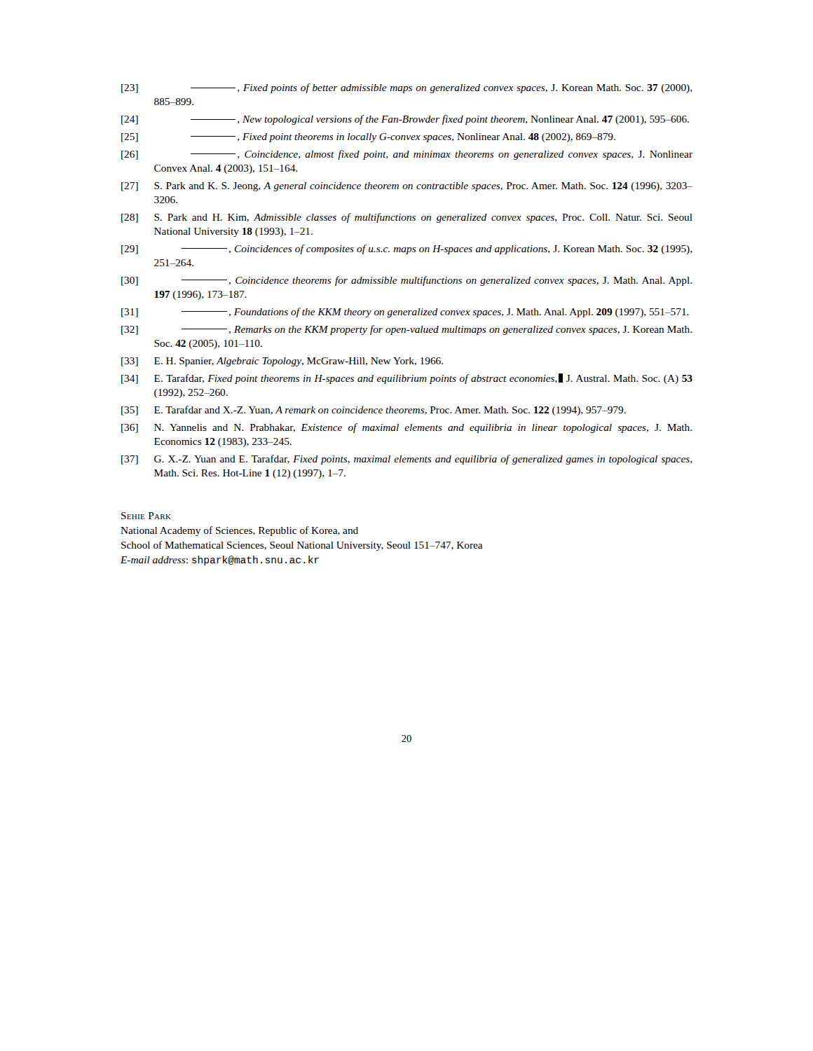[23] , Fixed points of better admissible maps on generalized convex spaces, J. Korean Math. Soc. 37 (2000), 885–899.
[24] , New topological versions of the Fan-Browder fixed point theorem, Nonlinear Anal. 47 (2001), 595–606.
[25] , Fixed point theorems in locally G-convex spaces, Nonlinear Anal. 48 (2002), 869–879.
[26] , Coincidence, almost fixed point, and minimax theorems on generalized convex spaces, J. Nonlinear Convex Anal. 4 (2003), 151–164.
[27] S. Park and K. S. Jeong, A general coincidence theorem on contractible spaces, Proc. Amer. Math. Soc. 124 (1996), 3203–3206.
[28] S. Park and H. Kim, Admissible classes of multifunctions on generalized convex spaces, Proc. Coll. Natur. Sci. Seoul National University 18 (1993), 1–21.
[29] , Coincidences of composites of u.s.c. maps on H-spaces and applications, J. Korean Math. Soc. 32 (1995), 251–264.
[30] , Coincidence theorems for admissible multifunctions on generalized convex spaces, J. Math. Anal. Appl. 197 (1996), 173–187.
[31] , Foundations of the KKM theory on generalized convex spaces, J. Math. Anal. Appl. 209 (1997), 551–571.
[32] , Remarks on the KKM property for open-valued multimaps on generalized convex spaces, J. Korean Math. Soc. 42 (2005), 101–110.
[33] E. H. Spanier, Algebraic Topology, McGraw-Hill, New York, 1966.
[34] E. Tarafdar, Fixed point theorems in H-spaces and equilibrium points of abstract economies, J. Austral. Math. Soc. (A) 53 (1992), 252–260.
[35] E. Tarafdar and X.-Z. Yuan, A remark on coincidence theorems, Proc. Amer. Math. Soc. 122 (1994), 957–979.
[36] N. Yannelis and N. Prabhakar, Existence of maximal elements and equilibria in linear topological spaces, J. Math. Economics 12 (1983), 233–245.
[37] G. X.-Z. Yuan and E. Tarafdar, Fixed points, maximal elements and equilibria of generalized games in topological spaces, Math. Sci. Res. Hot-Line 1 (12) (1997), 1–7.
Sehie Park
National Academy of Sciences, Republic of Korea, and
School of Mathematical Sciences, Seoul National University, Seoul 151–747, Korea
E-mail address: shpark@math.snu.ac.kr
20